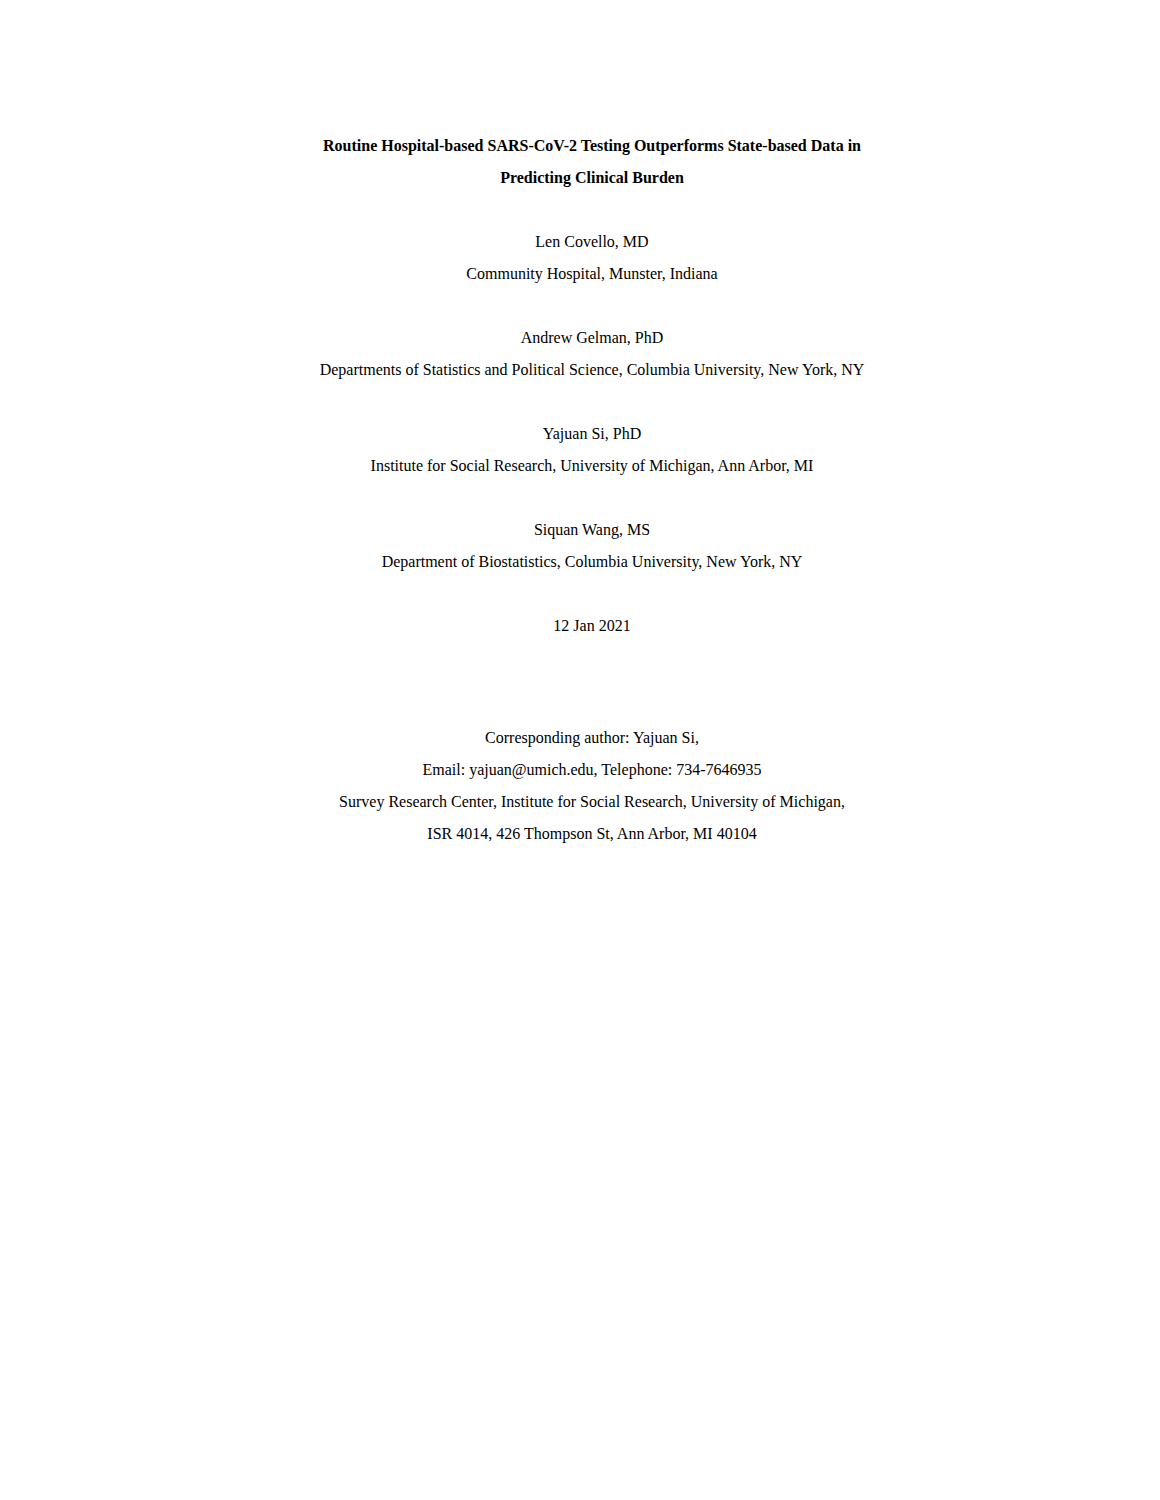Routine Hospital-based SARS-CoV-2 Testing Outperforms State-based Data in Predicting Clinical Burden
Len Covello, MD
Community Hospital, Munster, Indiana
Andrew Gelman, PhD
Departments of Statistics and Political Science, Columbia University, New York, NY
Yajuan Si, PhD
Institute for Social Research, University of Michigan, Ann Arbor, MI
Siquan Wang, MS
Department of Biostatistics, Columbia University, New York, NY
12 Jan 2021
Corresponding author: Yajuan Si,
Email: yajuan@umich.edu, Telephone: 734-7646935
Survey Research Center, Institute for Social Research, University of Michigan,
ISR 4014, 426 Thompson St, Ann Arbor, MI 40104